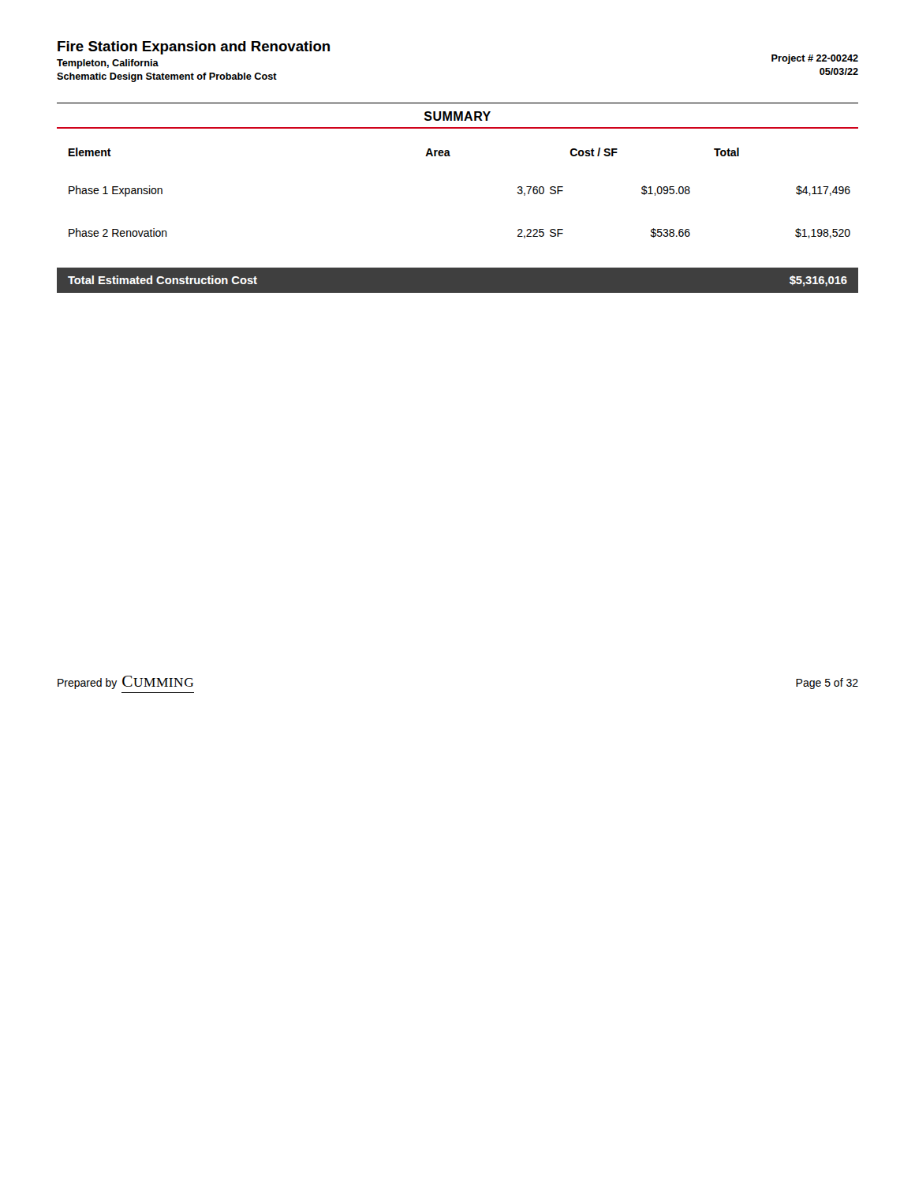Fire Station Expansion and Renovation
Templeton, California
Schematic Design Statement of Probable Cost
Project # 22-00242
05/03/22
SUMMARY
| Element | Area | Cost / SF | Total |
| --- | --- | --- | --- |
| Phase 1 Expansion | 3,760 SF | $1,095.08 | $4,117,496 |
| Phase 2 Renovation | 2,225 SF | $538.66 | $1,198,520 |
Total Estimated Construction Cost $5,316,016
Prepared by CUMMING
Page 5 of 32